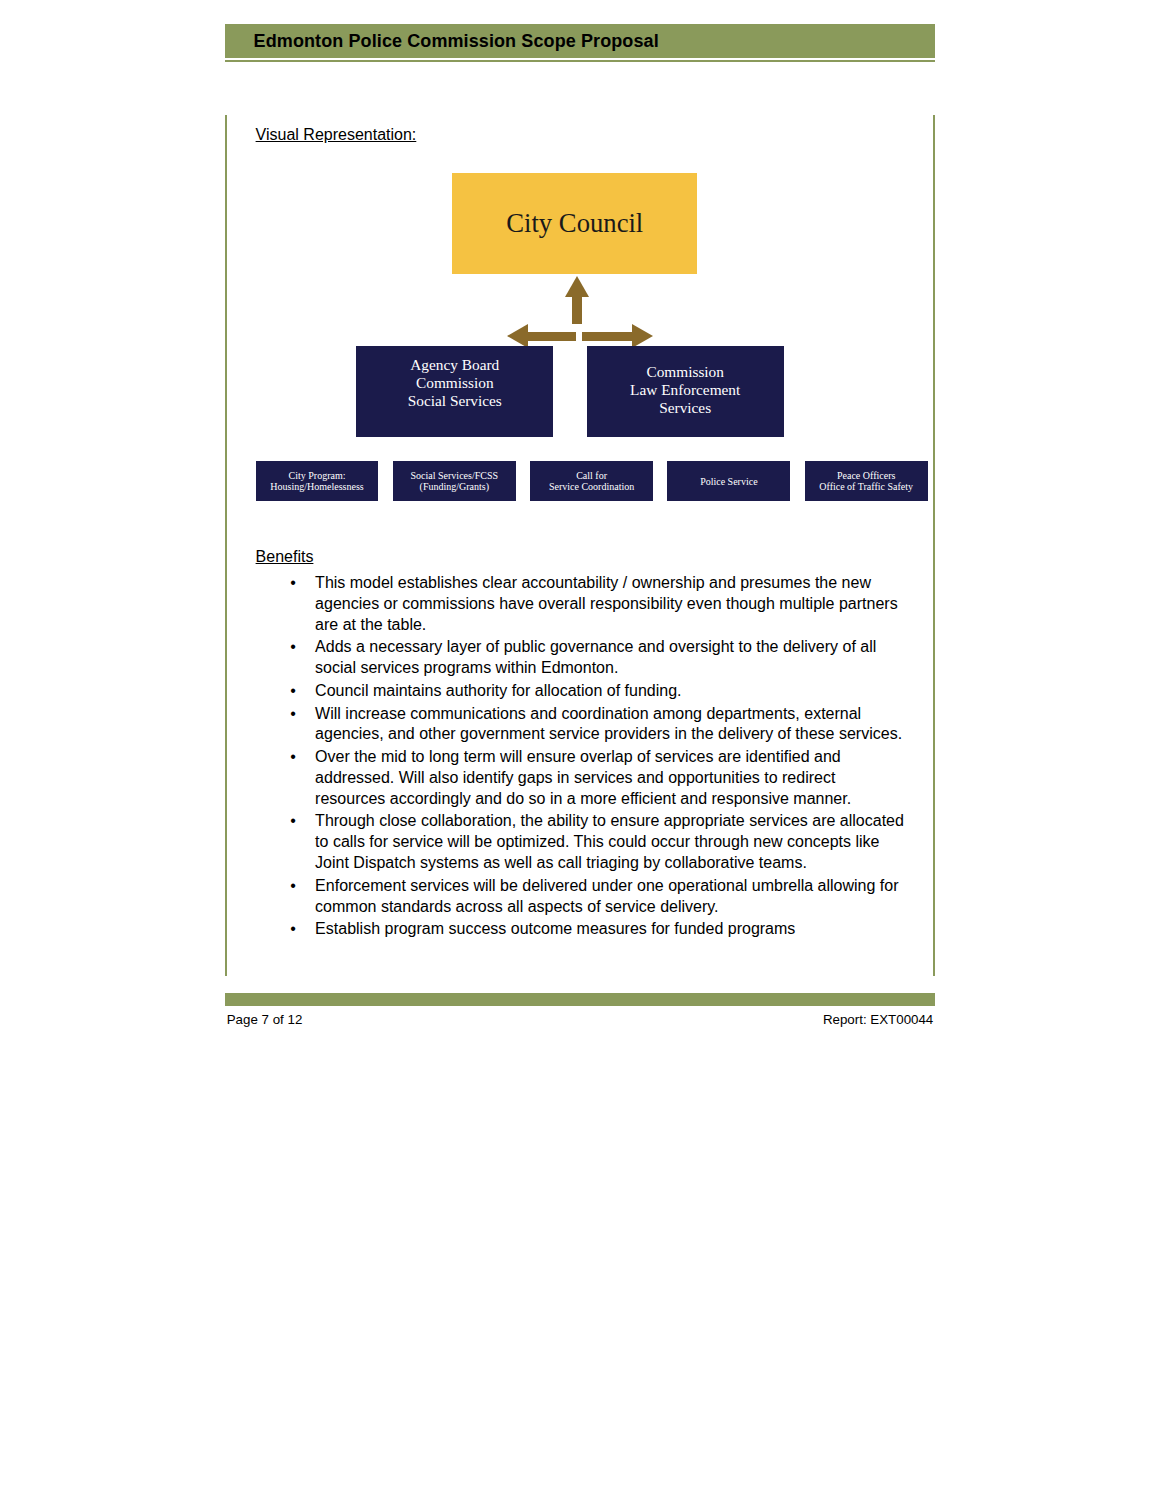Edmonton Police Commission Scope Proposal
Visual Representation:
City Council
Agency Board
Commission
Social Services
Commission
Law Enforcement
Services
City Program:
Housing/Homelessness
Social Services/FCSS
(Funding/Grants)
Call for
Service Coordination
Police Service
Peace Officers
Office of Traffic Safety
Benefits
This model establishes clear accountability / ownership and presumes the new agencies or commissions have overall responsibility even though multiple partners are at the table.
Adds a necessary layer of public governance and oversight to the delivery of all social services programs within Edmonton.
Council maintains authority for allocation of funding.
Will increase communications and coordination among departments, external agencies, and other government service providers in the delivery of these services.
Over the mid to long term will ensure overlap of services are identified and addressed. Will also identify gaps in services and opportunities to redirect resources accordingly and do so in a more efficient and responsive manner.
Through close collaboration, the ability to ensure appropriate services are allocated to calls for service will be optimized. This could occur through new concepts like Joint Dispatch systems as well as call triaging by collaborative teams.
Enforcement services will be delivered under one operational umbrella allowing for common standards across all aspects of service delivery.
Establish program success outcome measures for funded programs
Page 7 of 12 Report: EXT00044